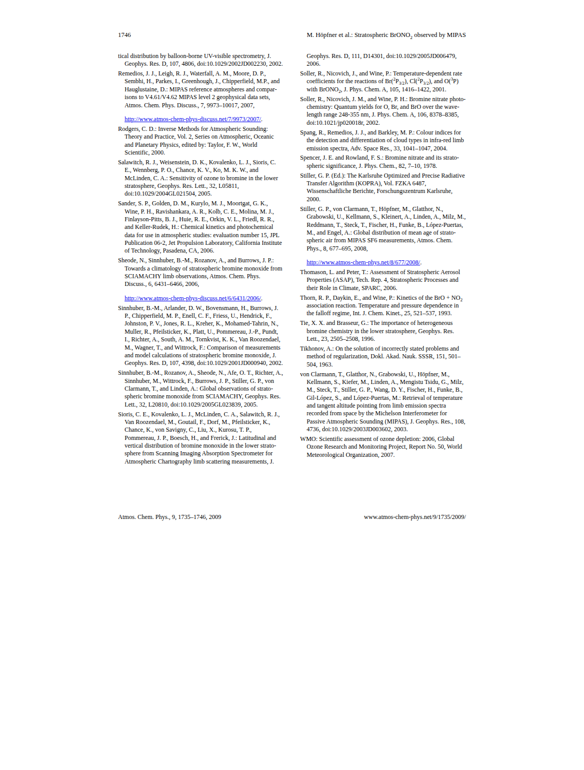1746 M. Höpfner et al.: Stratospheric BrONO2 observed by MIPAS
tical distribution by balloon-borne UV-visible spectrometry, J. Geophys. Res. D, 107, 4806, doi:10.1029/2002JD002230, 2002.
Remedios, J. J., Leigh, R. J., Waterfall, A. M., Moore, D. P., Sembhi, H., Parkes, I., Greenhough, J., Chipperfield, M.P., and Hauglustaine, D.: MIPAS reference atmospheres and comparisons to V4.61/V4.62 MIPAS level 2 geophysical data sets, Atmos. Chem. Phys. Discuss., 7, 9973–10017, 2007,
http://www.atmos-chem-phys-discuss.net/7/9973/2007/.
Rodgers, C. D.: Inverse Methods for Atmospheric Sounding: Theory and Practice, Vol. 2, Series on Atmospheric, Oceanic and Planetary Physics, edited by: Taylor, F. W., World Scientific, 2000.
Salawitch, R. J., Weisenstein, D. K., Kovalenko, L. J., Sioris, C. E., Wennberg, P. O., Chance, K. V., Ko, M. K. W., and McLinden, C. A.: Sensitivity of ozone to bromine in the lower stratosphere, Geophys. Res. Lett., 32, L05811, doi:10.1029/2004GL021504, 2005.
Sander, S. P., Golden, D. M., Kurylo, M. J., Moortgat, G. K., Wine, P. H., Ravishankara, A. R., Kolb, C. E., Molina, M. J., Finlayson-Pitts, B. J., Huie, R. E., Orkin, V. L., Friedl, R. R., and Keller-Rudek, H.: Chemical kinetics and photochemical data for use in atmospheric studies: evaluation number 15, JPL Publication 06-2, Jet Propulsion Laboratory, California Institute of Technology, Pasadena, CA, 2006.
Sheode, N., Sinnhuber, B.-M., Rozanov, A., and Burrows, J. P.: Towards a climatology of stratospheric bromine monoxide from SCIAMACHY limb observations, Atmos. Chem. Phys. Discuss., 6, 6431–6466, 2006,
http://www.atmos-chem-phys-discuss.net/6/6431/2006/.
Sinnhuber, B.-M., Arlander, D. W., Bovensmann, H., Burrows, J. P., Chipperfield, M. P., Enell, C. F., Friess, U., Hendrick, F., Johnston, P. V., Jones, R. L., Kreher, K., Mohamed-Tahrin, N., Muller, R., Pfeilsticker, K., Platt, U., Pommereau, J.-P., Pundt, I., Richter, A., South, A. M., Tornkvist, K. K., Van Roozendael, M., Wagner, T., and Wittrock, F.: Comparison of measurements and model calculations of stratospheric bromine monoxide, J. Geophys. Res. D, 107, 4398, doi:10.1029/2001JD000940, 2002.
Sinnhuber, B.-M., Rozanov, A., Sheode, N., Afe, O. T., Richter, A., Sinnhuber, M., Wittrock, F., Burrows, J. P., Stiller, G. P., von Clarmann, T., and Linden, A.: Global observations of stratospheric bromine monoxide from SCIAMACHY, Geophys. Res. Lett., 32, L20810, doi:10.1029/2005GL023839, 2005.
Sioris, C. E., Kovalenko, L. J., McLinden, C. A., Salawitch, R. J., Van Roozendael, M., Goutail, F., Dorf, M., Pfeilsticker, K., Chance, K., von Savigny, C., Liu, X., Kurosu, T. P., Pommereau, J. P., Boesch, H., and Frerick, J.: Latitudinal and vertical distribution of bromine monoxide in the lower stratosphere from Scanning Imaging Absorption Spectrometer for Atmospheric Chartography limb scattering measurements, J. Geophys. Res. D, 111, D14301, doi:10.1029/2005JD006479, 2006.
Soller, R., Nicovich, J., and Wine, P.: Temperature-dependent rate coefficients for the reactions of Br(2P3/2), Cl(2P3/2), and O(3P) with BrONO2, J. Phys. Chem. A, 105, 1416–1422, 2001.
Soller, R., Nicovich, J. M., and Wine, P. H.: Bromine nitrate photochemistry: Quantum yields for O, Br, and BrO over the wavelength range 248-355 nm, J. Phys. Chem. A, 106, 8378–8385, doi:10.1021/jp020018r, 2002.
Spang, R., Remedios, J. J., and Barkley, M. P.: Colour indices for the detection and differentiation of cloud types in infra-red limb emission spectra, Adv. Space Res., 33, 1041–1047, 2004.
Spencer, J. E. and Rowland, F. S.: Bromine nitrate and its stratospheric significance, J. Phys. Chem., 82, 7–10, 1978.
Stiller, G. P. (Ed.): The Karlsruhe Optimized and Precise Radiative Transfer Algorithm (KOPRA), Vol. FZKA 6487, Wissenschaftliche Berichte, Forschungszentrum Karlsruhe, 2000.
Stiller, G. P., von Clarmann, T., Höpfner, M., Glatthor, N., Grabowski, U., Kellmann, S., Kleinert, A., Linden, A., Milz, M., Reddmann, T., Steck, T., Fischer, H., Funke, B., López-Puertas, M., and Engel, A.: Global distribution of mean age of stratospheric air from MIPAS SF6 measurements, Atmos. Chem. Phys., 8, 677–695, 2008,
http://www.atmos-chem-phys.net/8/677/2008/.
Thomason, L. and Peter, T.: Assessment of Stratospheric Aerosol Properties (ASAP), Tech. Rep. 4, Stratospheric Processes and their Role in Climate, SPARC, 2006.
Thorn, R. P., Daykin, E., and Wine, P.: Kinetics of the BrO + NO2 association reaction. Temperature and pressure dependence in the falloff regime, Int. J. Chem. Kinet., 25, 521–537, 1993.
Tie, X. X. and Brasseur, G.: The importance of heterogeneous bromine chemistry in the lower stratosphere, Geophys. Res. Lett., 23, 2505–2508, 1996.
Tikhonov, A.: On the solution of incorrectly stated problems and method of regularization, Dokl. Akad. Nauk. SSSR, 151, 501–504, 1963.
von Clarmann, T., Glatthor, N., Grabowski, U., Höpfner, M., Kellmann, S., Kiefer, M., Linden, A., Mengistu Tsidu, G., Milz, M., Steck, T., Stiller, G. P., Wang, D. Y., Fischer, H., Funke, B., Gil-López, S., and López-Puertas, M.: Retrieval of temperature and tangent altitude pointing from limb emission spectra recorded from space by the Michelson Interferometer for Passive Atmospheric Sounding (MIPAS), J. Geophys. Res., 108, 4736, doi:10.1029/2003JD003602, 2003.
WMO: Scientific assessment of ozone depletion: 2006, Global Ozone Research and Monitoring Project, Report No. 50, World Meteorological Organization, 2007.
Atmos. Chem. Phys., 9, 1735–1746, 2009 www.atmos-chem-phys.net/9/1735/2009/